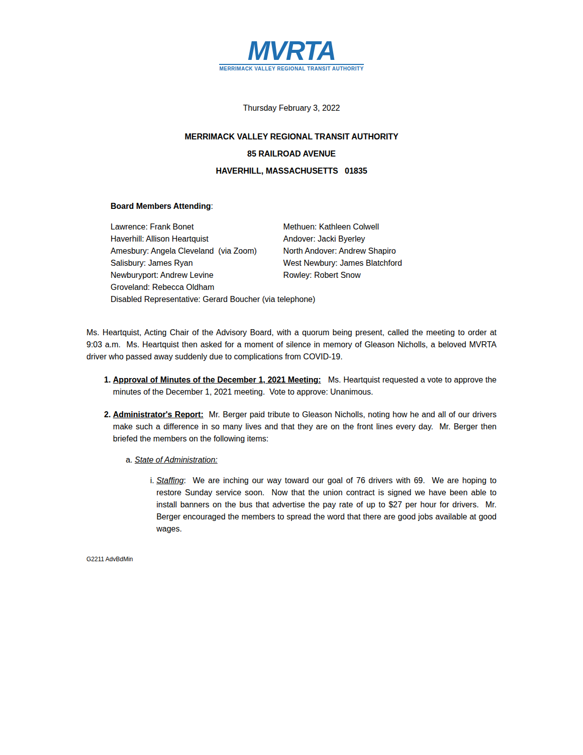MVRTA MERRIMACK VALLEY REGIONAL TRANSIT AUTHORITY
Thursday February 3, 2022
MERRIMACK VALLEY REGIONAL TRANSIT AUTHORITY
85 RAILROAD AVENUE
HAVERHILL, MASSACHUSETTS 01835
Board Members Attending:
| Lawrence: Frank Bonet | Methuen: Kathleen Colwell |
| Haverhill: Allison Heartquist | Andover: Jacki Byerley |
| Amesbury: Angela Cleveland (via Zoom) | North Andover: Andrew Shapiro |
| Salisbury: James Ryan | West Newbury: James Blatchford |
| Newburyport: Andrew Levine | Rowley: Robert Snow |
| Groveland: Rebecca Oldham |
| Disabled Representative: Gerard Boucher (via telephone) |
Ms. Heartquist, Acting Chair of the Advisory Board, with a quorum being present, called the meeting to order at 9:03 a.m. Ms. Heartquist then asked for a moment of silence in memory of Gleason Nicholls, a beloved MVRTA driver who passed away suddenly due to complications from COVID-19.
Approval of Minutes of the December 1, 2021 Meeting: Ms. Heartquist requested a vote to approve the minutes of the December 1, 2021 meeting. Vote to approve: Unanimous.
Administrator's Report: Mr. Berger paid tribute to Gleason Nicholls, noting how he and all of our drivers make such a difference in so many lives and that they are on the front lines every day. Mr. Berger then briefed the members on the following items:
State of Administration:
Staffing: We are inching our way toward our goal of 76 drivers with 69. We are hoping to restore Sunday service soon. Now that the union contract is signed we have been able to install banners on the bus that advertise the pay rate of up to $27 per hour for drivers. Mr. Berger encouraged the members to spread the word that there are good jobs available at good wages.
G2211 AdvBdMin